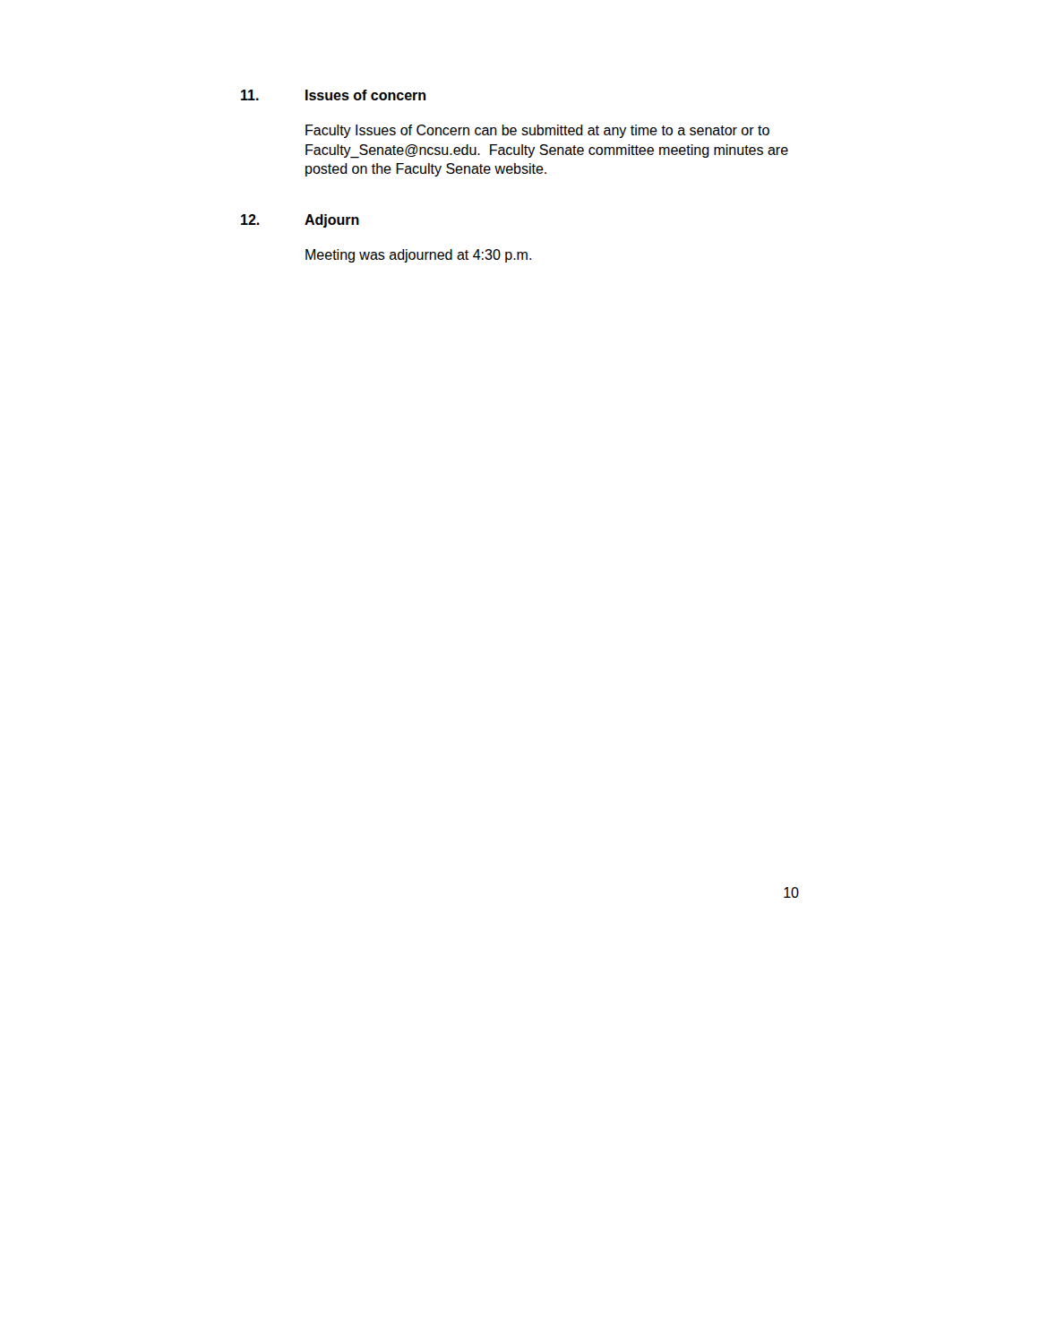11. Issues of concern
Faculty Issues of Concern can be submitted at any time to a senator or to Faculty_Senate@ncsu.edu. Faculty Senate committee meeting minutes are posted on the Faculty Senate website.
12. Adjourn
Meeting was adjourned at 4:30 p.m.
10